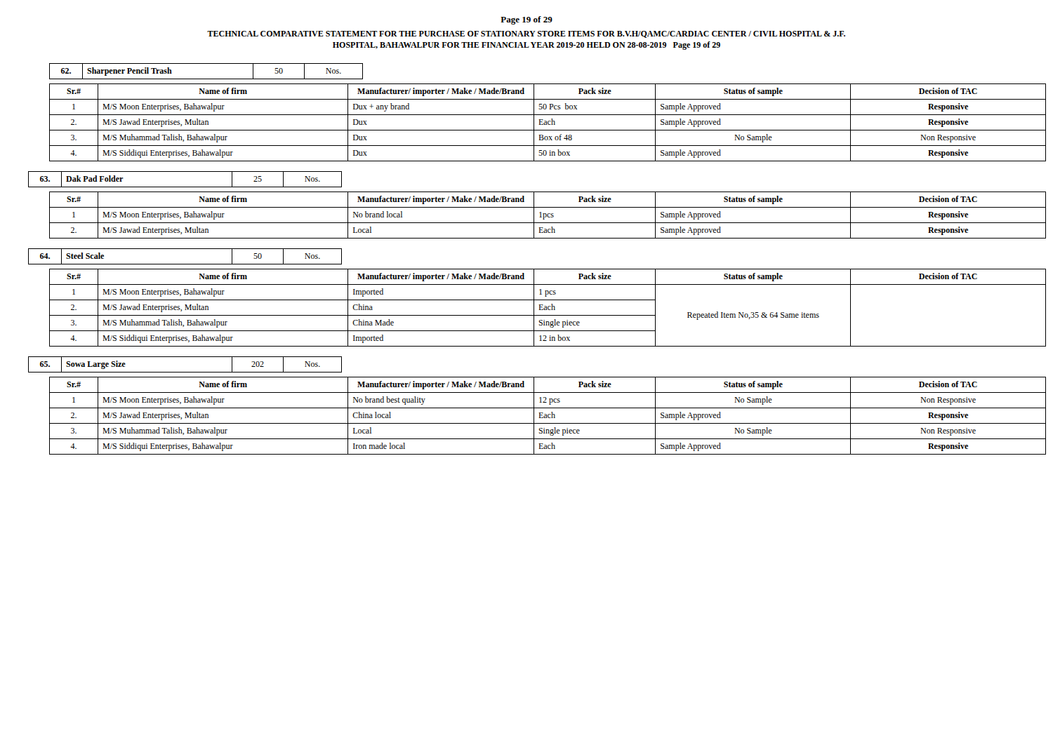Page 19 of 29
TECHNICAL COMPARATIVE STATEMENT FOR THE PURCHASE OF STATIONARY STORE ITEMS FOR B.V.H/QAMC/CARDIAC CENTER / CIVIL HOSPITAL & J.F.
HOSPITAL, BAHAWALPUR FOR THE FINANCIAL YEAR 2019-20 HELD ON 28-08-2019 Page 19 of 29
62.
Sharpener Pencil Trash
50
Nos.
| Sr.# | Name of firm | Manufacturer/ importer / Make / Made/Brand | Pack size | Status of sample | Decision of TAC |
| --- | --- | --- | --- | --- | --- |
| 1 | M/S Moon Enterprises, Bahawalpur | Dux + any brand | 50 Pcs box | Sample Approved | Responsive |
| 2. | M/S Jawad Enterprises, Multan | Dux | Each | Sample Approved | Responsive |
| 3. | M/S Muhammad Talish, Bahawalpur | Dux | Box of 48 | No Sample | Non Responsive |
| 4. | M/S Siddiqui Enterprises, Bahawalpur | Dux | 50 in box | Sample Approved | Responsive |
63.
Dak Pad Folder
25
Nos.
| Sr.# | Name of firm | Manufacturer/ importer / Make / Made/Brand | Pack size | Status of sample | Decision of TAC |
| --- | --- | --- | --- | --- | --- |
| 1 | M/S Moon Enterprises, Bahawalpur | No brand local | 1pcs | Sample Approved | Responsive |
| 2. | M/S Jawad Enterprises, Multan | Local | Each | Sample Approved | Responsive |
64.
Steel Scale
50
Nos.
| Sr.# | Name of firm | Manufacturer/ importer / Make / Made/Brand | Pack size | Status of sample | Decision of TAC |
| --- | --- | --- | --- | --- | --- |
| 1 | M/S Moon Enterprises, Bahawalpur | Imported | 1 pcs | Repeated Item No,35 & 64 Same items | |
| 2. | M/S Jawad Enterprises, Multan | China | Each |
| 3. | M/S Muhammad Talish, Bahawalpur | China Made | Single piece |
| 4. | M/S Siddiqui Enterprises, Bahawalpur | Imported | 12 in box |
65.
Sowa Large Size
202
Nos.
| Sr.# | Name of firm | Manufacturer/ importer / Make / Made/Brand | Pack size | Status of sample | Decision of TAC |
| --- | --- | --- | --- | --- | --- |
| 1 | M/S Moon Enterprises, Bahawalpur | No brand best quality | 12 pcs | No Sample | Non Responsive |
| 2. | M/S Jawad Enterprises, Multan | China local | Each | Sample Approved | Responsive |
| 3. | M/S Muhammad Talish, Bahawalpur | Local | Single piece | No Sample | Non Responsive |
| 4. | M/S Siddiqui Enterprises, Bahawalpur | Iron made local | Each | Sample Approved | Responsive |